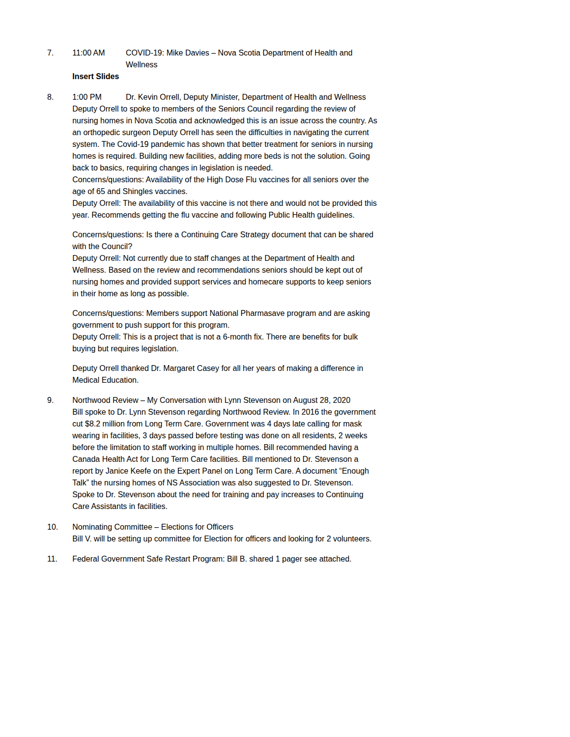7.
11:00 AM
COVID-19: Mike Davies – Nova Scotia Department of Health and Wellness
Insert Slides
8.
1:00 PM
Dr. Kevin Orrell, Deputy Minister, Department of Health and Wellness
Deputy Orrell to spoke to members of the Seniors Council regarding the review of nursing homes in Nova Scotia and acknowledged this is an issue across the country. As an orthopedic surgeon Deputy Orrell has seen the difficulties in navigating the current system. The Covid-19 pandemic has shown that better treatment for seniors in nursing homes is required. Building new facilities, adding more beds is not the solution. Going back to basics, requiring changes in legislation is needed.
Concerns/questions: Availability of the High Dose Flu vaccines for all seniors over the age of 65 and Shingles vaccines.
Deputy Orrell: The availability of this vaccine is not there and would not be provided this year. Recommends getting the flu vaccine and following Public Health guidelines.
Concerns/questions: Is there a Continuing Care Strategy document that can be shared with the Council?
Deputy Orrell: Not currently due to staff changes at the Department of Health and Wellness. Based on the review and recommendations seniors should be kept out of nursing homes and provided support services and homecare supports to keep seniors in their home as long as possible.
Concerns/questions: Members support National Pharmasave program and are asking government to push support for this program.
Deputy Orrell: This is a project that is not a 6-month fix. There are benefits for bulk buying but requires legislation.
Deputy Orrell thanked Dr. Margaret Casey for all her years of making a difference in Medical Education.
9.
Northwood Review – My Conversation with Lynn Stevenson on August 28, 2020
Bill spoke to Dr. Lynn Stevenson regarding Northwood Review. In 2016 the government cut $8.2 million from Long Term Care. Government was 4 days late calling for mask wearing in facilities, 3 days passed before testing was done on all residents, 2 weeks before the limitation to staff working in multiple homes. Bill recommended having a Canada Health Act for Long Term Care facilities. Bill mentioned to Dr. Stevenson a report by Janice Keefe on the Expert Panel on Long Term Care. A document “Enough Talk” the nursing homes of NS Association was also suggested to Dr. Stevenson. Spoke to Dr. Stevenson about the need for training and pay increases to Continuing Care Assistants in facilities.
10.
Nominating Committee – Elections for Officers
Bill V. will be setting up committee for Election for officers and looking for 2 volunteers.
11.
Federal Government Safe Restart Program: Bill B. shared 1 pager see attached.